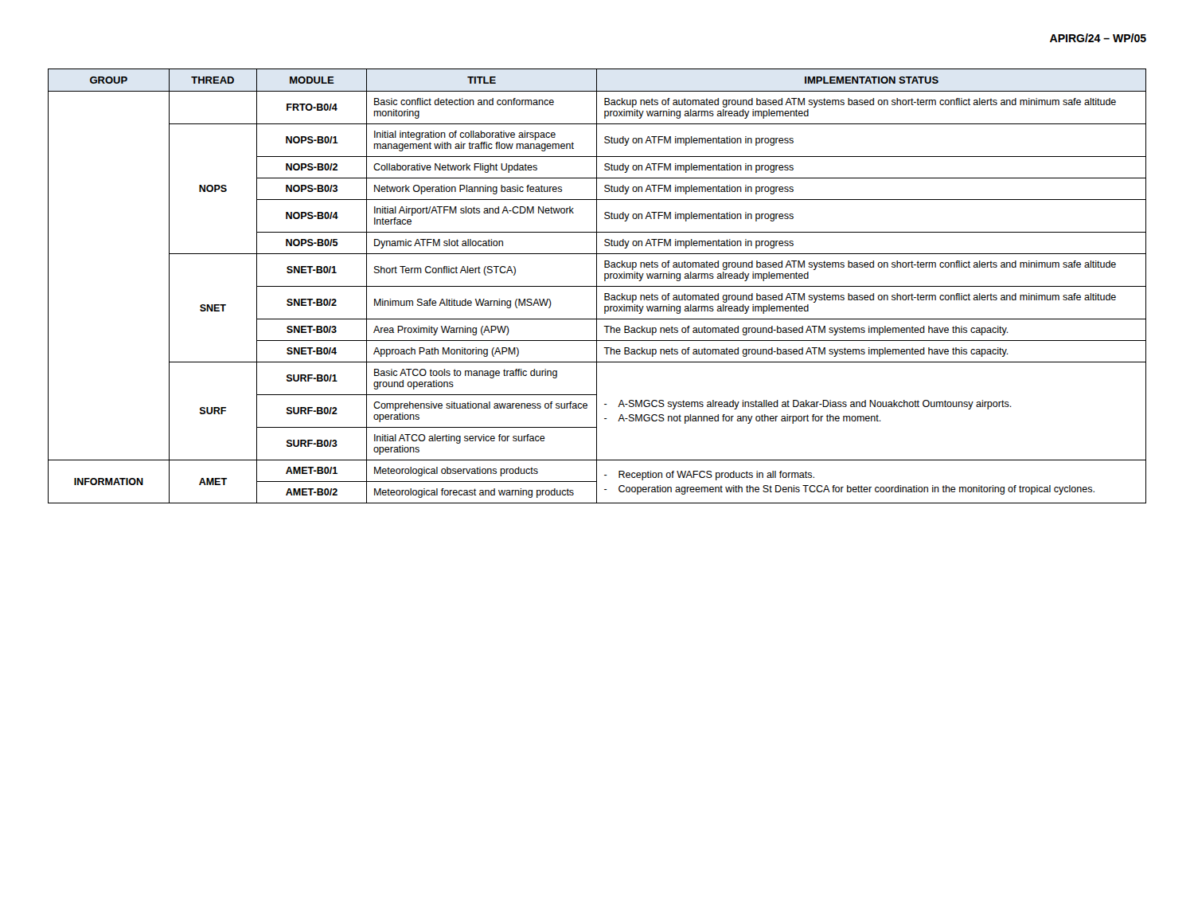APIRG/24 – WP/05
| GROUP | THREAD | MODULE | TITLE | IMPLEMENTATION STATUS |
| --- | --- | --- | --- | --- |
| | | FRTO-B0/4 | Basic conflict detection and conformance monitoring | Backup nets of automated ground based ATM systems based on short-term conflict alerts and minimum safe altitude proximity warning alarms already implemented |
| NOPS | NOPS-B0/1 | Initial integration of collaborative airspace management with air traffic flow management | Study on ATFM implementation in progress |
| NOPS-B0/2 | Collaborative Network Flight Updates | Study on ATFM implementation in progress |
| NOPS-B0/3 | Network Operation Planning basic features | Study on ATFM implementation in progress |
| NOPS-B0/4 | Initial Airport/ATFM slots and A-CDM Network Interface | Study on ATFM implementation in progress |
| NOPS-B0/5 | Dynamic ATFM slot allocation | Study on ATFM implementation in progress |
| SNET | SNET-B0/1 | Short Term Conflict Alert (STCA) | Backup nets of automated ground based ATM systems based on short-term conflict alerts and minimum safe altitude proximity warning alarms already implemented |
| SNET-B0/2 | Minimum Safe Altitude Warning (MSAW) | Backup nets of automated ground based ATM systems based on short-term conflict alerts and minimum safe altitude proximity warning alarms already implemented |
| SNET-B0/3 | Area Proximity Warning (APW) | The Backup nets of automated ground-based ATM systems implemented have this capacity. |
| SNET-B0/4 | Approach Path Monitoring (APM) | The Backup nets of automated ground-based ATM systems implemented have this capacity. |
| SURF | SURF-B0/1 | Basic ATCO tools to manage traffic during ground operations | A-SMGCS systems already installed at Dakar-Diass and Nouakchott Oumtounsy airports. A-SMGCS not planned for any other airport for the moment. |
| SURF-B0/2 | Comprehensive situational awareness of surface operations |
| SURF-B0/3 | Initial ATCO alerting service for surface operations |
| INFORMATION | AMET | AMET-B0/1 | Meteorological observations products | Reception of WAFCS products in all formats. Cooperation agreement with the St Denis TCCA for better coordination in the monitoring of tropical cyclones. |
| AMET-B0/2 | Meteorological forecast and warning products |